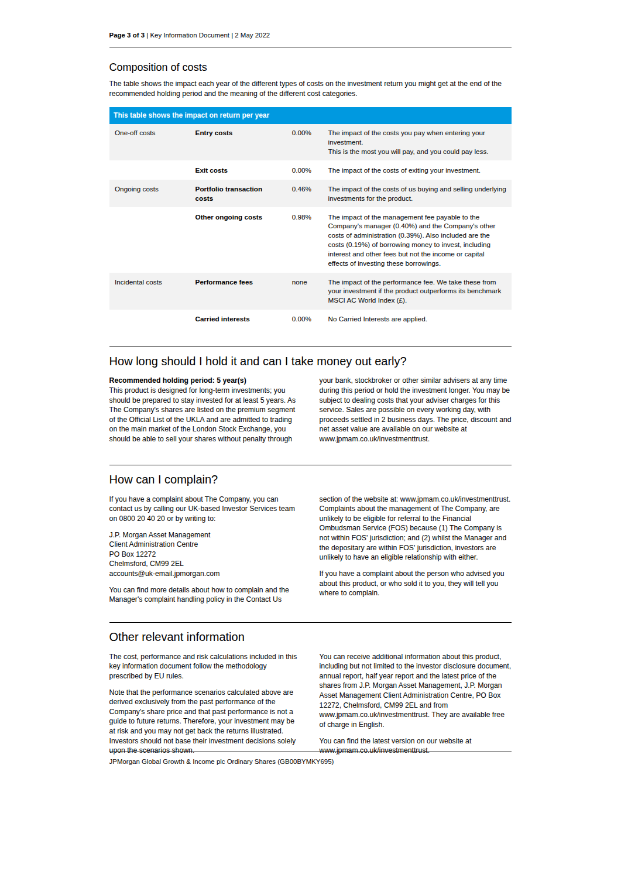Page 3 of 3 | Key Information Document | 2 May 2022
Composition of costs
The table shows the impact each year of the different types of costs on the investment return you might get at the end of the recommended holding period and the meaning of the different cost categories.
| This table shows the impact on return per year |
| --- |
| One-off costs | Entry costs | 0.00% | The impact of the costs you pay when entering your investment. This is the most you will pay, and you could pay less. |
| | Exit costs | 0.00% | The impact of the costs of exiting your investment. |
| Ongoing costs | Portfolio transaction costs | 0.46% | The impact of the costs of us buying and selling underlying investments for the product. |
| | Other ongoing costs | 0.98% | The impact of the management fee payable to the Company's manager (0.40%) and the Company's other costs of administration (0.39%). Also included are the costs (0.19%) of borrowing money to invest, including interest and other fees but not the income or capital effects of investing these borrowings. |
| Incidental costs | Performance fees | none | The impact of the performance fee. We take these from your investment if the product outperforms its benchmark MSCI AC World Index (£). |
| | Carried interests | 0.00% | No Carried Interests are applied. |
How long should I hold it and can I take money out early?
Recommended holding period: 5 year(s)
This product is designed for long-term investments; you should be prepared to stay invested for at least 5 years. As The Company's shares are listed on the premium segment of the Official List of the UKLA and are admitted to trading on the main market of the London Stock Exchange, you should be able to sell your shares without penalty through your bank, stockbroker or other similar advisers at any time during this period or hold the investment longer. You may be subject to dealing costs that your adviser charges for this service. Sales are possible on every working day, with proceeds settled in 2 business days. The price, discount and net asset value are available on our website at www.jpmam.co.uk/investmenttrust.
How can I complain?
If you have a complaint about The Company, you can contact us by calling our UK-based Investor Services team on 0800 20 40 20 or by writing to:
J.P. Morgan Asset Management
Client Administration Centre
PO Box 12272
Chelmsford, CM99 2EL
accounts@uk-email.jpmorgan.com
You can find more details about how to complain and the Manager's complaint handling policy in the Contact Us section of the website at: www.jpmam.co.uk/investmenttrust. Complaints about the management of The Company, are unlikely to be eligible for referral to the Financial Ombudsman Service (FOS) because (1) The Company is not within FOS' jurisdiction; and (2) whilst the Manager and the depositary are within FOS' jurisdiction, investors are unlikely to have an eligible relationship with either.
If you have a complaint about the person who advised you about this product, or who sold it to you, they will tell you where to complain.
Other relevant information
The cost, performance and risk calculations included in this key information document follow the methodology prescribed by EU rules.
Note that the performance scenarios calculated above are derived exclusively from the past performance of the Company's share price and that past performance is not a guide to future returns. Therefore, your investment may be at risk and you may not get back the returns illustrated. Investors should not base their investment decisions solely upon the scenarios shown.
You can receive additional information about this product, including but not limited to the investor disclosure document, annual report, half year report and the latest price of the shares from J.P. Morgan Asset Management, J.P. Morgan Asset Management Client Administration Centre, PO Box 12272, Chelmsford, CM99 2EL and from www.jpmam.co.uk/investmenttrust. They are available free of charge in English.
You can find the latest version on our website at www.jpmam.co.uk/investmenttrust.
JPMorgan Global Growth & Income plc Ordinary Shares (GB00BYMKY695)